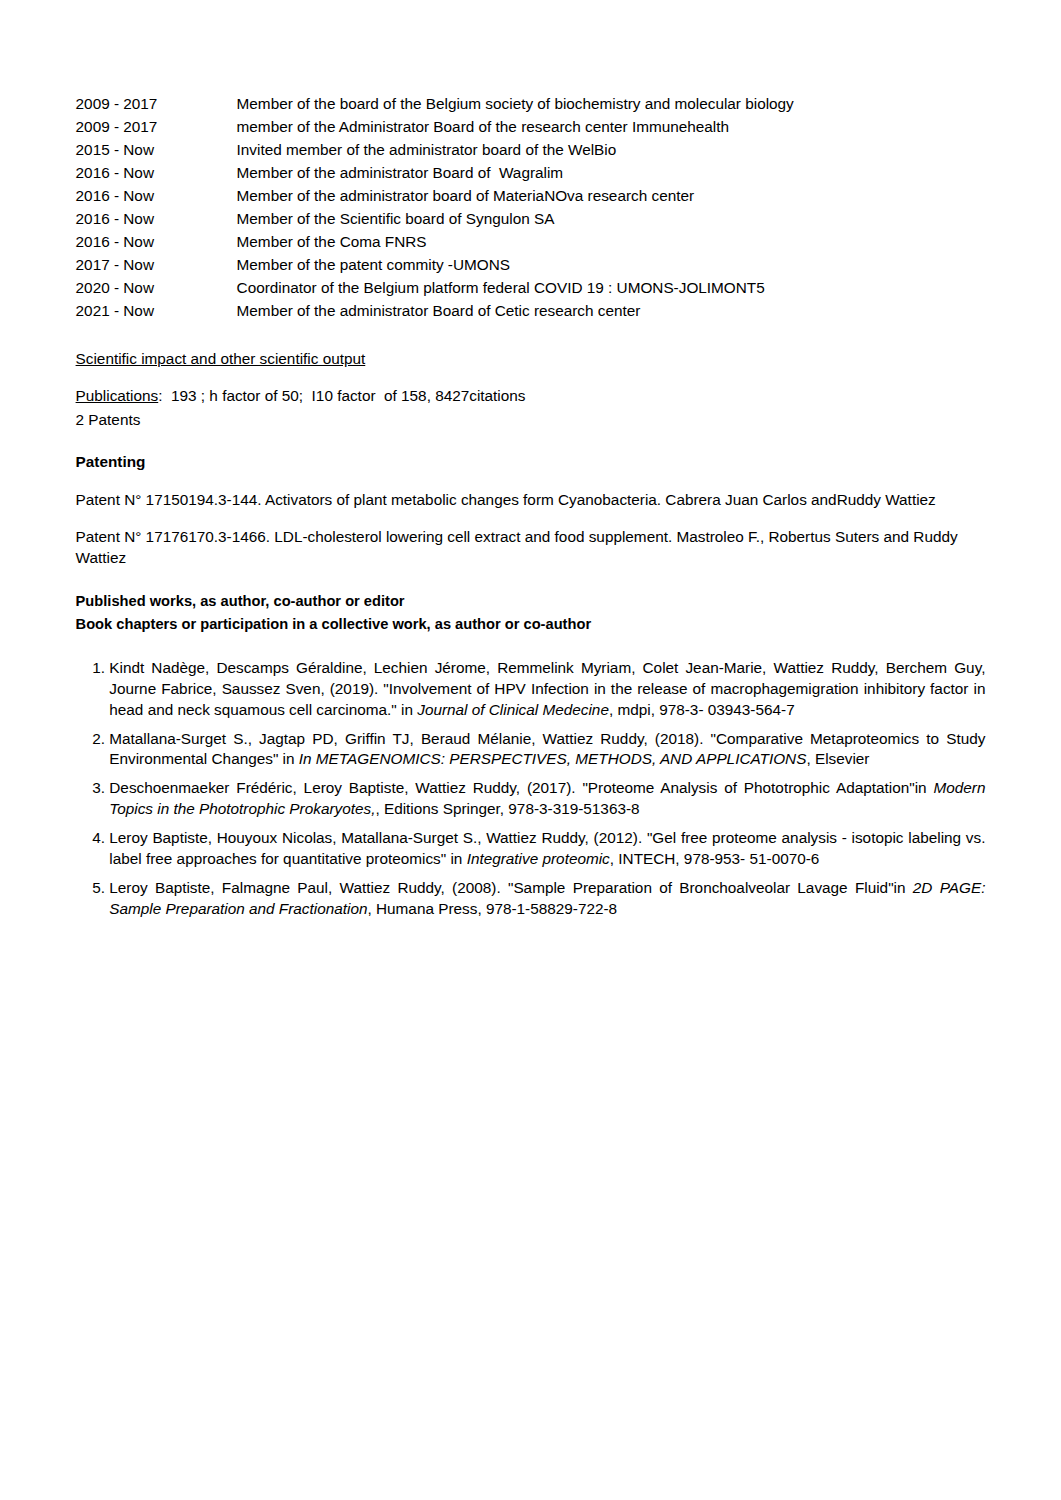| 2009 - 2017 | Member of the board of the Belgium society of biochemistry and molecular biology |
| 2009 - 2017 | member of the Administrator Board of the research center Immunehealth |
| 2015 - Now | Invited member of the administrator board of the WelBio |
| 2016 - Now | Member of the administrator Board of Wagralim |
| 2016 - Now | Member of the administrator board of MateriaNOva research center |
| 2016 - Now | Member of the Scientific board of Syngulon SA |
| 2016 - Now | Member of the Coma FNRS |
| 2017 - Now | Member of the patent commity -UMONS |
| 2020 - Now | Coordinator of the Belgium platform federal COVID 19 : UMONS-JOLIMONT5 |
| 2021 - Now | Member of the administrator Board of Cetic research center |
Scientific impact and other scientific output
Publications: 193 ; h factor of 50; I10 factor of 158, 8427citations
2 Patents
Patenting
Patent N° 17150194.3-144. Activators of plant metabolic changes form Cyanobacteria. Cabrera Juan Carlos andRuddy Wattiez
Patent N° 17176170.3-1466. LDL-cholesterol lowering cell extract and food supplement. Mastroleo F., Robertus Suters and Ruddy Wattiez
Published works, as author, co-author or editor
Book chapters or participation in a collective work, as author or co-author
Kindt Nadège, Descamps Géraldine, Lechien Jérome, Remmelink Myriam, Colet Jean-Marie, Wattiez Ruddy, Berchem Guy, Journe Fabrice, Saussez Sven, (2019). "Involvement of HPV Infection in the release of macrophagemigration inhibitory factor in head and neck squamous cell carcinoma." in Journal of Clinical Medecine, mdpi, 978-3- 03943-564-7
Matallana-Surget S., Jagtap PD, Griffin TJ, Beraud Mélanie, Wattiez Ruddy, (2018). "Comparative Metaproteomics to Study Environmental Changes" in In METAGENOMICS: PERSPECTIVES, METHODS, AND APPLICATIONS, Elsevier
Deschoenmaeker Frédéric, Leroy Baptiste, Wattiez Ruddy, (2017). "Proteome Analysis of Phototrophic Adaptation"in Modern Topics in the Phototrophic Prokaryotes,, Editions Springer, 978-3-319-51363-8
Leroy Baptiste, Houyoux Nicolas, Matallana-Surget S., Wattiez Ruddy, (2012). "Gel free proteome analysis - isotopic labeling vs. label free approaches for quantitative proteomics" in Integrative proteomic, INTECH, 978-953- 51-0070-6
Leroy Baptiste, Falmagne Paul, Wattiez Ruddy, (2008). "Sample Preparation of Bronchoalveolar Lavage Fluid"in 2D PAGE: Sample Preparation and Fractionation, Humana Press, 978-1-58829-722-8